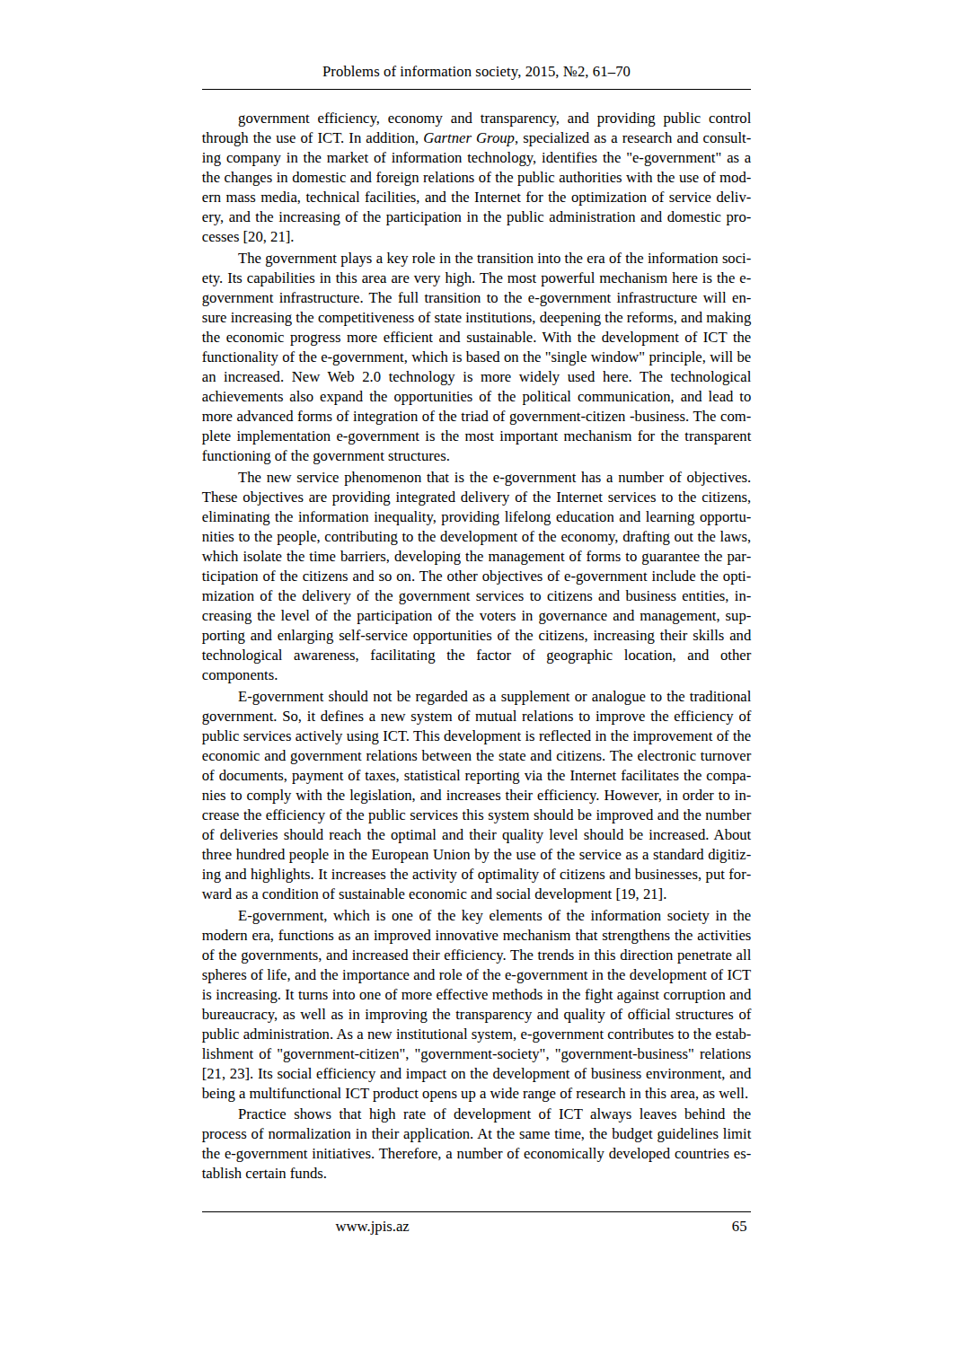Problems of information society, 2015, №2, 61–70
government efficiency, economy and transparency, and providing public control through the use of ICT. In addition, Gartner Group, specialized as a research and consulting company in the market of information technology, identifies the "e-government" as a the changes in domestic and foreign relations of the public authorities with the use of modern mass media, technical facilities, and the Internet for the optimization of service delivery, and the increasing of the participation in the public administration and domestic processes [20, 21].
The government plays a key role in the transition into the era of the information society. Its capabilities in this area are very high. The most powerful mechanism here is the e-government infrastructure. The full transition to the e-government infrastructure will ensure increasing the competitiveness of state institutions, deepening the reforms, and making the economic progress more efficient and sustainable. With the development of ICT the functionality of the e-government, which is based on the "single window" principle, will be an increased. New Web 2.0 technology is more widely used here. The technological achievements also expand the opportunities of the political communication, and lead to more advanced forms of integration of the triad of government-citizen -business. The complete implementation e-government is the most important mechanism for the transparent functioning of the government structures.
The new service phenomenon that is the e-government has a number of objectives. These objectives are providing integrated delivery of the Internet services to the citizens, eliminating the information inequality, providing lifelong education and learning opportunities to the people, contributing to the development of the economy, drafting out the laws, which isolate the time barriers, developing the management of forms to guarantee the participation of the citizens and so on. The other objectives of e-government include the optimization of the delivery of the government services to citizens and business entities, increasing the level of the participation of the voters in governance and management, supporting and enlarging self-service opportunities of the citizens, increasing their skills and technological awareness, facilitating the factor of geographic location, and other components.
E-government should not be regarded as a supplement or analogue to the traditional government. So, it defines a new system of mutual relations to improve the efficiency of public services actively using ICT. This development is reflected in the improvement of the economic and government relations between the state and citizens. The electronic turnover of documents, payment of taxes, statistical reporting via the Internet facilitates the companies to comply with the legislation, and increases their efficiency. However, in order to increase the efficiency of the public services this system should be improved and the number of deliveries should reach the optimal and their quality level should be increased. About three hundred people in the European Union by the use of the service as a standard digitizing and highlights. It increases the activity of optimality of citizens and businesses, put forward as a condition of sustainable economic and social development [19, 21].
E-government, which is one of the key elements of the information society in the modern era, functions as an improved innovative mechanism that strengthens the activities of the governments, and increased their efficiency. The trends in this direction penetrate all spheres of life, and the importance and role of the e-government in the development of ICT is increasing. It turns into one of more effective methods in the fight against corruption and bureaucracy, as well as in improving the transparency and quality of official structures of public administration. As a new institutional system, e-government contributes to the establishment of "government-citizen", "government-society", "government-business" relations [21, 23]. Its social efficiency and impact on the development of business environment, and being a multifunctional ICT product opens up a wide range of research in this area, as well.
Practice shows that high rate of development of ICT always leaves behind the process of normalization in their application. At the same time, the budget guidelines limit the e-government initiatives. Therefore, a number of economically developed countries establish certain funds.
www.jpis.az 65